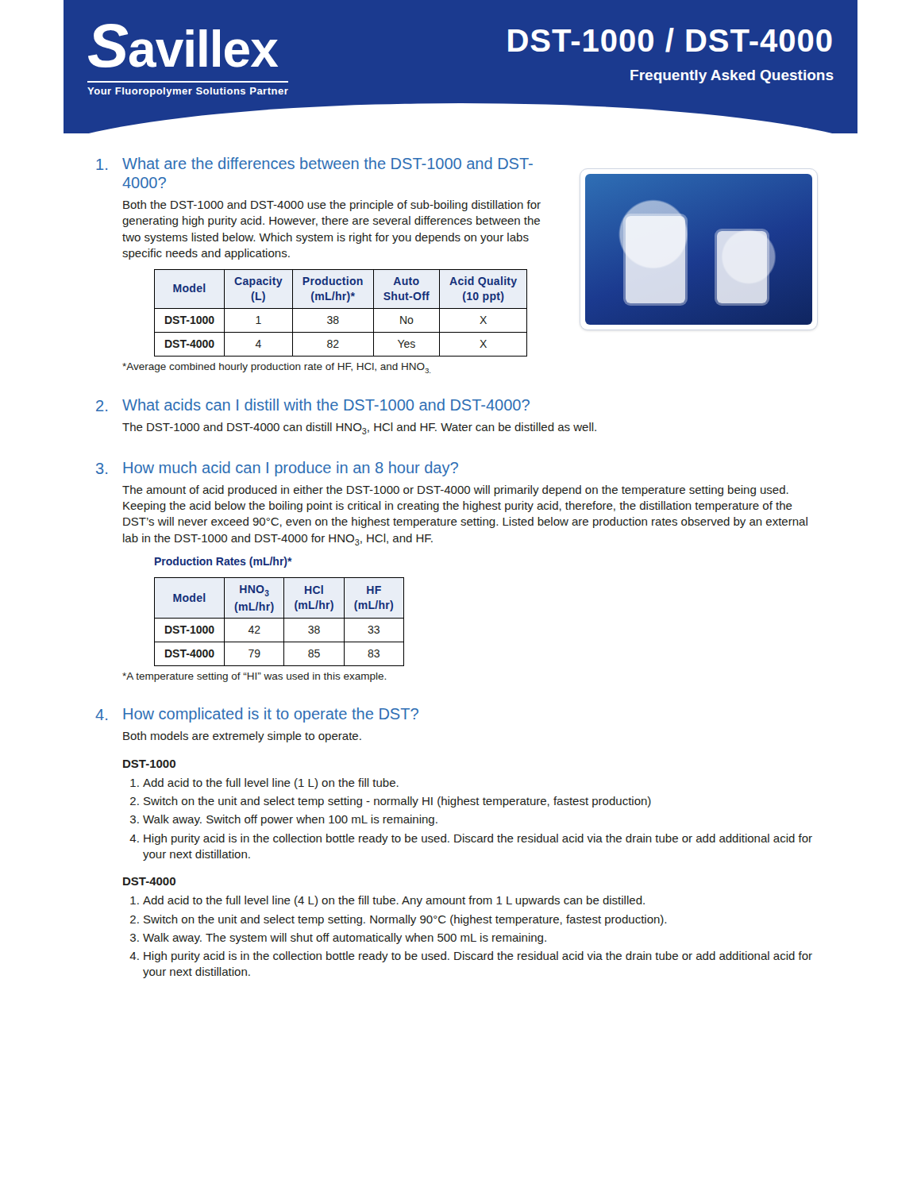Savillex Your Fluoropolymer Solutions Partner
DST-1000 / DST-4000
Frequently Asked Questions
What are the differences between the DST-1000 and DST-4000?
Both the DST-1000 and DST-4000 use the principle of sub-boiling distillation for generating high purity acid. However, there are several differences between the two systems listed below. Which system is right for you depends on your labs specific needs and applications.
| Model | Capacity (L) | Production (mL/hr)* | Auto Shut-Off | Acid Quality (10 ppt) |
| --- | --- | --- | --- | --- |
| DST-1000 | 1 | 38 | No | X |
| DST-4000 | 4 | 82 | Yes | X |
*Average combined hourly production rate of HF, HCl, and HNO3.
What acids can I distill with the DST-1000 and DST-4000?
The DST-1000 and DST-4000 can distill HNO3, HCl and HF. Water can be distilled as well.
How much acid can I produce in an 8 hour day?
The amount of acid produced in either the DST-1000 or DST-4000 will primarily depend on the temperature setting being used. Keeping the acid below the boiling point is critical in creating the highest purity acid, therefore, the distillation temperature of the DST’s will never exceed 90°C, even on the highest temperature setting. Listed below are production rates observed by an external lab in the DST-1000 and DST-4000 for HNO3, HCl, and HF.
Production Rates (mL/hr)*
| Model | HNO 3 (mL/hr) | HCl (mL/hr) | HF (mL/hr) |
| --- | --- | --- | --- |
| DST-1000 | 42 | 38 | 33 |
| DST-4000 | 79 | 85 | 83 |
*A temperature setting of “HI” was used in this example.
How complicated is it to operate the DST?
Both models are extremely simple to operate.
DST-1000
Add acid to the full level line (1 L) on the fill tube.
Switch on the unit and select temp setting - normally HI (highest temperature, fastest production)
Walk away. Switch off power when 100 mL is remaining.
High purity acid is in the collection bottle ready to be used. Discard the residual acid via the drain tube or add additional acid for your next distillation.
DST-4000
Add acid to the full level line (4 L) on the fill tube. Any amount from 1 L upwards can be distilled.
Switch on the unit and select temp setting. Normally 90°C (highest temperature, fastest production).
Walk away. The system will shut off automatically when 500 mL is remaining.
High purity acid is in the collection bottle ready to be used. Discard the residual acid via the drain tube or add additional acid for your next distillation.